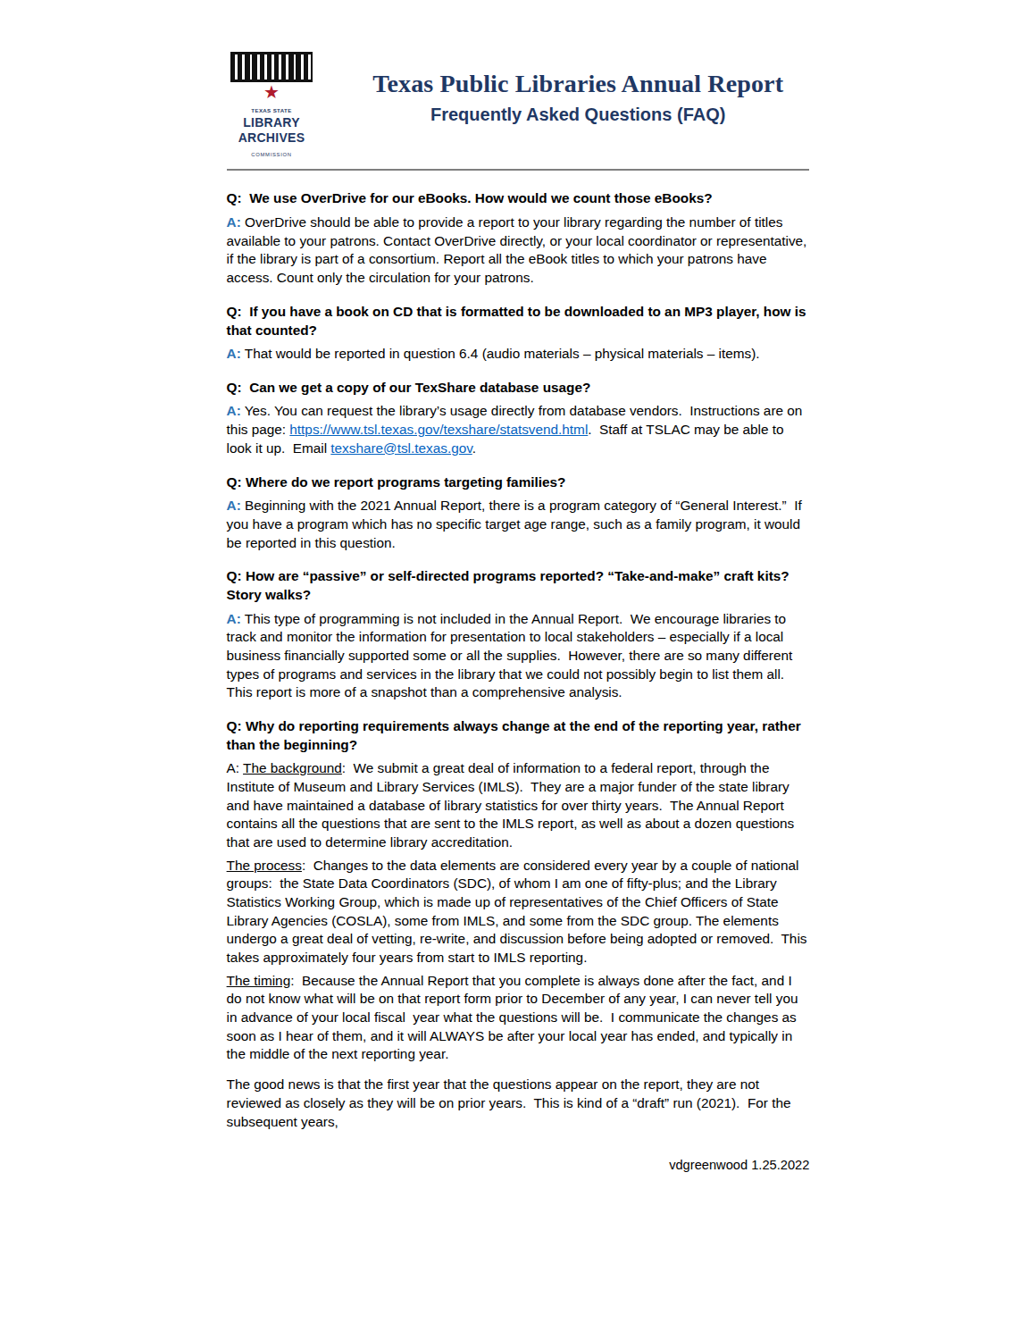★ Texas State Library Archives Commission
Texas Public Libraries Annual Report
Frequently Asked Questions (FAQ)
Q: We use OverDrive for our eBooks. How would we count those eBooks?
A: OverDrive should be able to provide a report to your library regarding the number of titles available to your patrons. Contact OverDrive directly, or your local coordinator or representative, if the library is part of a consortium. Report all the eBook titles to which your patrons have access. Count only the circulation for your patrons.
Q: If you have a book on CD that is formatted to be downloaded to an MP3 player, how is that counted?
A: That would be reported in question 6.4 (audio materials – physical materials – items).
Q: Can we get a copy of our TexShare database usage?
A: Yes. You can request the library’s usage directly from database vendors. Instructions are on this page: https://www.tsl.texas.gov/texshare/statsvend.html. Staff at TSLAC may be able to look it up. Email texshare@tsl.texas.gov.
Q: Where do we report programs targeting families?
A: Beginning with the 2021 Annual Report, there is a program category of “General Interest.” If you have a program which has no specific target age range, such as a family program, it would be reported in this question.
Q: How are “passive” or self-directed programs reported? “Take-and-make” craft kits? Story walks?
A: This type of programming is not included in the Annual Report. We encourage libraries to track and monitor the information for presentation to local stakeholders – especially if a local business financially supported some or all the supplies. However, there are so many different types of programs and services in the library that we could not possibly begin to list them all. This report is more of a snapshot than a comprehensive analysis.
Q: Why do reporting requirements always change at the end of the reporting year, rather than the beginning?
A: The background: We submit a great deal of information to a federal report, through the Institute of Museum and Library Services (IMLS). They are a major funder of the state library and have maintained a database of library statistics for over thirty years. The Annual Report contains all the questions that are sent to the IMLS report, as well as about a dozen questions that are used to determine library accreditation.
The process: Changes to the data elements are considered every year by a couple of national groups: the State Data Coordinators (SDC), of whom I am one of fifty-plus; and the Library Statistics Working Group, which is made up of representatives of the Chief Officers of State Library Agencies (COSLA), some from IMLS, and some from the SDC group. The elements undergo a great deal of vetting, re-write, and discussion before being adopted or removed. This takes approximately four years from start to IMLS reporting.
The timing: Because the Annual Report that you complete is always done after the fact, and I do not know what will be on that report form prior to December of any year, I can never tell you in advance of your local fiscal year what the questions will be. I communicate the changes as soon as I hear of them, and it will ALWAYS be after your local year has ended, and typically in the middle of the next reporting year.
The good news is that the first year that the questions appear on the report, they are not reviewed as closely as they will be on prior years. This is kind of a “draft” run (2021). For the subsequent years,
vdgreenwood 1.25.2022